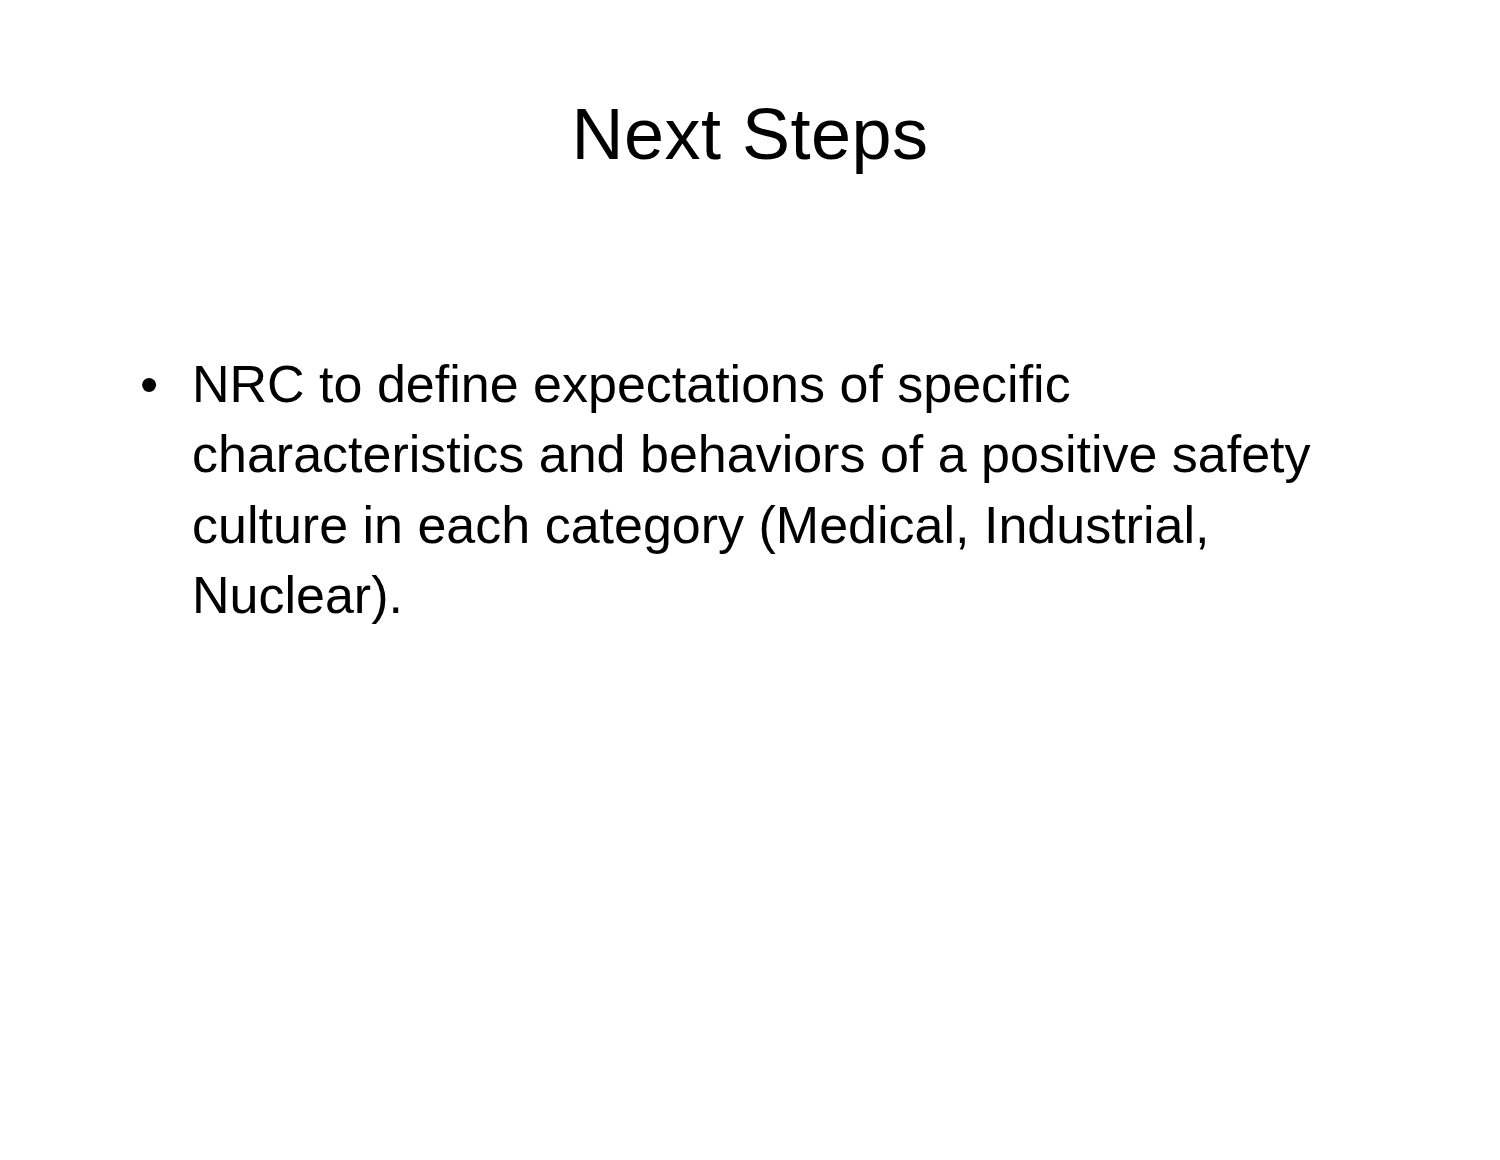Next Steps
NRC to define expectations of specific characteristics and behaviors of a positive safety culture in each category (Medical, Industrial, Nuclear).